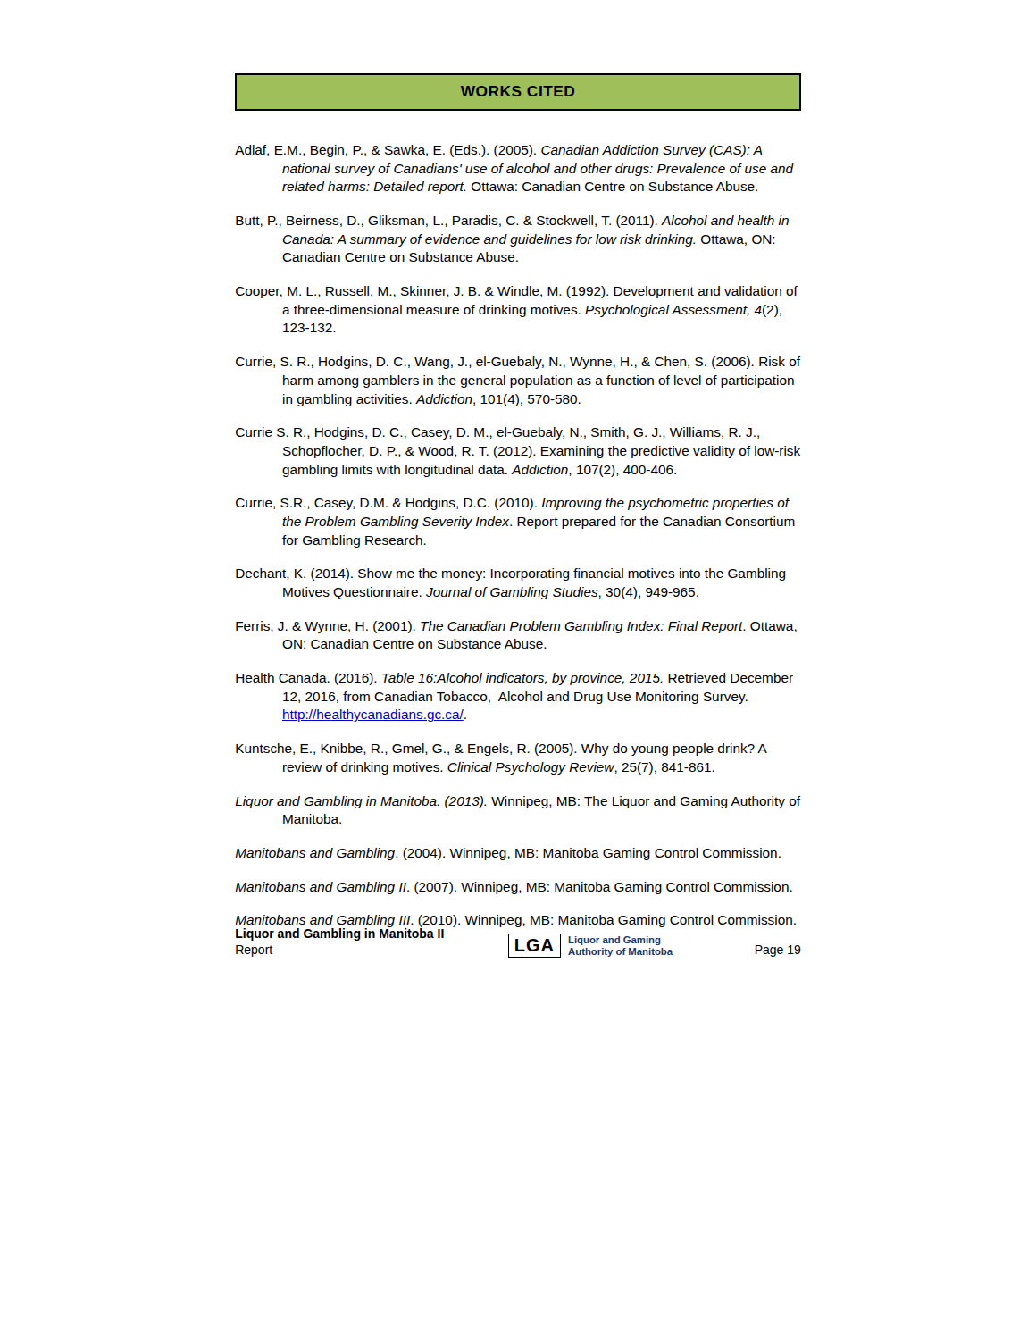WORKS CITED
Adlaf, E.M., Begin, P., & Sawka, E. (Eds.). (2005). Canadian Addiction Survey (CAS): A national survey of Canadians' use of alcohol and other drugs: Prevalence of use and related harms: Detailed report. Ottawa: Canadian Centre on Substance Abuse.
Butt, P., Beirness, D., Gliksman, L., Paradis, C. & Stockwell, T. (2011). Alcohol and health in Canada: A summary of evidence and guidelines for low risk drinking. Ottawa, ON: Canadian Centre on Substance Abuse.
Cooper, M. L., Russell, M., Skinner, J. B. & Windle, M. (1992). Development and validation of a three-dimensional measure of drinking motives. Psychological Assessment, 4(2), 123-132.
Currie, S. R., Hodgins, D. C., Wang, J., el-Guebaly, N., Wynne, H., & Chen, S. (2006). Risk of harm among gamblers in the general population as a function of level of participation in gambling activities. Addiction, 101(4), 570-580.
Currie S. R., Hodgins, D. C., Casey, D. M., el-Guebaly, N., Smith, G. J., Williams, R. J., Schopflocher, D. P., & Wood, R. T. (2012). Examining the predictive validity of low-risk gambling limits with longitudinal data. Addiction, 107(2), 400-406.
Currie, S.R., Casey, D.M. & Hodgins, D.C. (2010). Improving the psychometric properties of the Problem Gambling Severity Index. Report prepared for the Canadian Consortium for Gambling Research.
Dechant, K. (2014). Show me the money: Incorporating financial motives into the Gambling Motives Questionnaire. Journal of Gambling Studies, 30(4), 949-965.
Ferris, J. & Wynne, H. (2001). The Canadian Problem Gambling Index: Final Report. Ottawa, ON: Canadian Centre on Substance Abuse.
Health Canada. (2016). Table 16:Alcohol indicators, by province, 2015. Retrieved December 12, 2016, from Canadian Tobacco, Alcohol and Drug Use Monitoring Survey. http://healthycanadians.gc.ca/.
Kuntsche, E., Knibbe, R., Gmel, G., & Engels, R. (2005). Why do young people drink? A review of drinking motives. Clinical Psychology Review, 25(7), 841-861.
Liquor and Gambling in Manitoba. (2013). Winnipeg, MB: The Liquor and Gaming Authority of Manitoba.
Manitobans and Gambling. (2004). Winnipeg, MB: Manitoba Gaming Control Commission.
Manitobans and Gambling II. (2007). Winnipeg, MB: Manitoba Gaming Control Commission.
Manitobans and Gambling III. (2010). Winnipeg, MB: Manitoba Gaming Control Commission.
Liquor and Gambling in Manitoba II
Report
LGA
Liquor and Gaming
Authority of Manitoba
Page 19